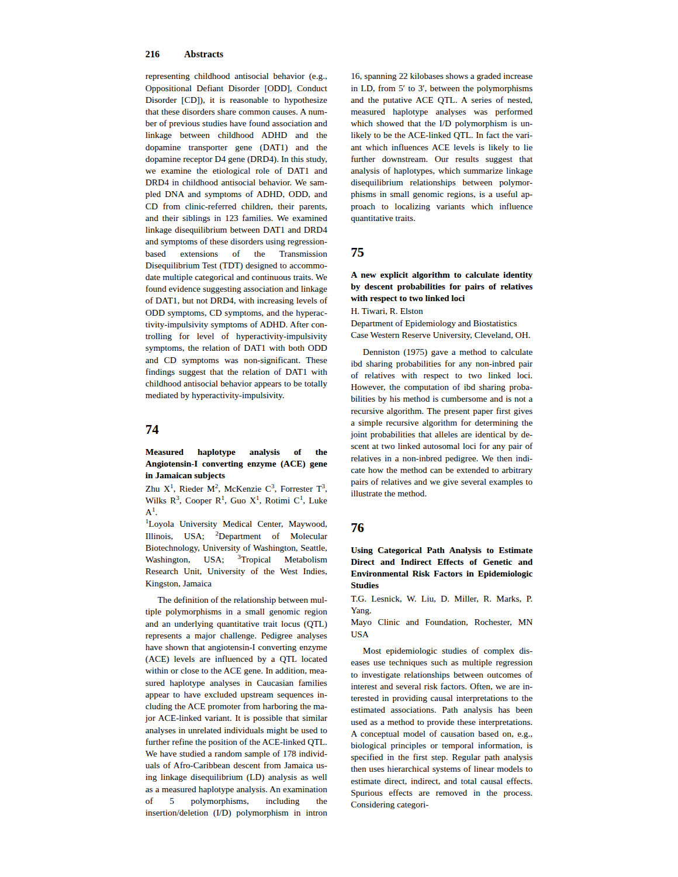216 Abstracts
representing childhood antisocial behavior (e.g., Oppositional Defiant Disorder [ODD], Conduct Disorder [CD]), it is reasonable to hypothesize that these disorders share common causes. A number of previous studies have found association and linkage between childhood ADHD and the dopamine transporter gene (DAT1) and the dopamine receptor D4 gene (DRD4). In this study, we examine the etiological role of DAT1 and DRD4 in childhood antisocial behavior. We sampled DNA and symptoms of ADHD, ODD, and CD from clinic-referred children, their parents, and their siblings in 123 families. We examined linkage disequilibrium between DAT1 and DRD4 and symptoms of these disorders using regression-based extensions of the Transmission Disequilibrium Test (TDT) designed to accommodate multiple categorical and continuous traits. We found evidence suggesting association and linkage of DAT1, but not DRD4, with increasing levels of ODD symptoms, CD symptoms, and the hyperactivity-impulsivity symptoms of ADHD. After controlling for level of hyperactivity-impulsivity symptoms, the relation of DAT1 with both ODD and CD symptoms was non-significant. These findings suggest that the relation of DAT1 with childhood antisocial behavior appears to be totally mediated by hyperactivity-impulsivity.
74
Measured haplotype analysis of the Angiotensin-I converting enzyme (ACE) gene in Jamaican subjects
Zhu X1, Rieder M2, McKenzie C3, Forrester T3, Wilks R3, Cooper R1, Guo X1, Rotimi C1, Luke A1.
1Loyola University Medical Center, Maywood, Illinois, USA; 2Department of Molecular Biotechnology, University of Washington, Seattle, Washington, USA; 3Tropical Metabolism Research Unit, University of the West Indies, Kingston, Jamaica
The definition of the relationship between multiple polymorphisms in a small genomic region and an underlying quantitative trait locus (QTL) represents a major challenge. Pedigree analyses have shown that angiotensin-I converting enzyme (ACE) levels are influenced by a QTL located within or close to the ACE gene. In addition, measured haplotype analyses in Caucasian families appear to have excluded upstream sequences including the ACE promoter from harboring the major ACE-linked variant. It is possible that similar analyses in unrelated individuals might be used to further refine the position of the ACE-linked QTL. We have studied a random sample of 178 individuals of Afro-Caribbean descent from Jamaica using linkage disequilibrium (LD) analysis as well as a measured haplotype analysis. An examination of 5 polymorphisms, including the insertion/deletion (I/D) polymorphism in intron 16, spanning 22 kilobases shows a graded increase in LD, from 5′ to 3′, between the polymorphisms and the putative ACE QTL. A series of nested, measured haplotype analyses was performed which showed that the I/D polymorphism is unlikely to be the ACE-linked QTL. In fact the variant which influences ACE levels is likely to lie further downstream. Our results suggest that analysis of haplotypes, which summarize linkage disequilibrium relationships between polymorphisms in small genomic regions, is a useful approach to localizing variants which influence quantitative traits.
75
A new explicit algorithm to calculate identity by descent probabilities for pairs of relatives with respect to two linked loci
H. Tiwari, R. Elston
Department of Epidemiology and Biostatistics
Case Western Reserve University, Cleveland, OH.
Denniston (1975) gave a method to calculate ibd sharing probabilities for any non-inbred pair of relatives with respect to two linked loci. However, the computation of ibd sharing probabilities by his method is cumbersome and is not a recursive algorithm. The present paper first gives a simple recursive algorithm for determining the joint probabilities that alleles are identical by descent at two linked autosomal loci for any pair of relatives in a non-inbred pedigree. We then indicate how the method can be extended to arbitrary pairs of relatives and we give several examples to illustrate the method.
76
Using Categorical Path Analysis to Estimate Direct and Indirect Effects of Genetic and Environmental Risk Factors in Epidemiologic Studies
T.G. Lesnick, W. Liu, D. Miller, R. Marks, P. Yang.
Mayo Clinic and Foundation, Rochester, MN USA
Most epidemiologic studies of complex diseases use techniques such as multiple regression to investigate relationships between outcomes of interest and several risk factors. Often, we are interested in providing causal interpretations to the estimated associations. Path analysis has been used as a method to provide these interpretations. A conceptual model of causation based on, e.g., biological principles or temporal information, is specified in the first step. Regular path analysis then uses hierarchical systems of linear models to estimate direct, indirect, and total causal effects. Spurious effects are removed in the process. Considering categori-